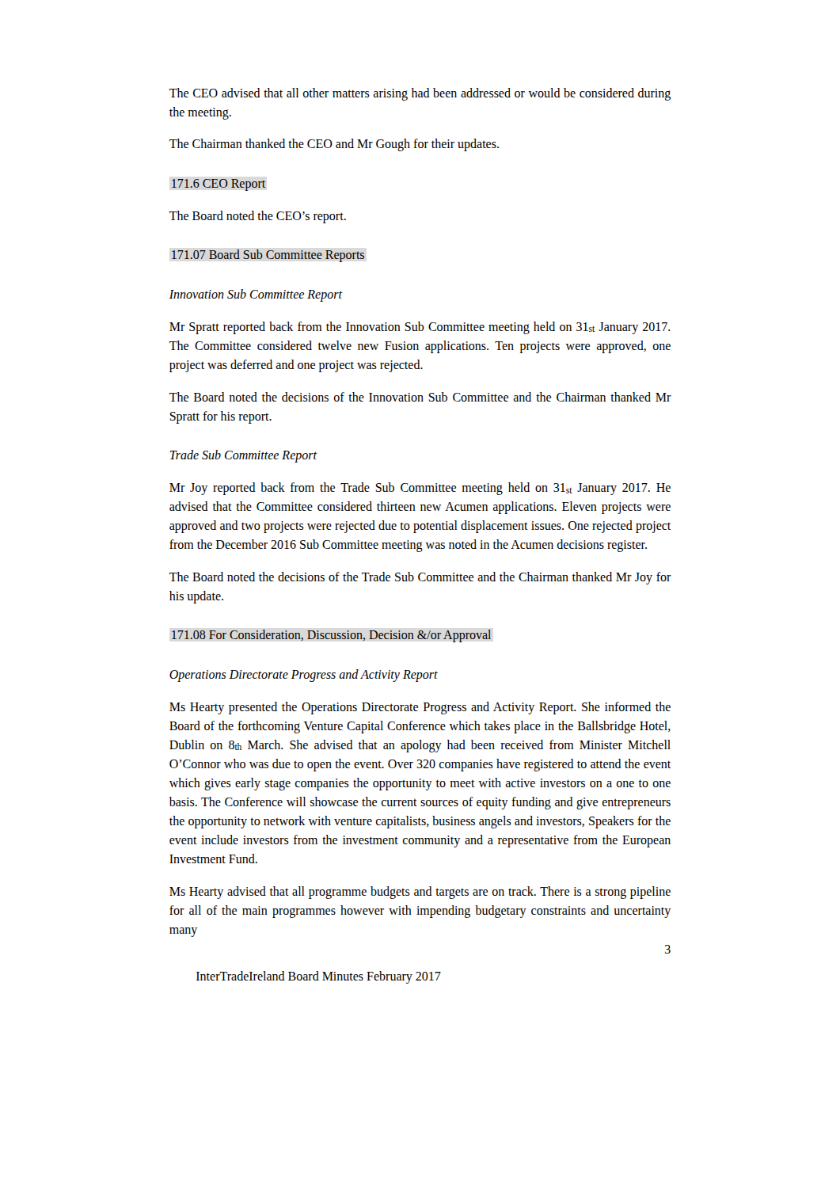The CEO advised that all other matters arising had been addressed or would be considered during the meeting.
The Chairman thanked the CEO and Mr Gough for their updates.
171.6 CEO Report
The Board noted the CEO’s report.
171.07 Board Sub Committee Reports
Innovation Sub Committee Report
Mr Spratt reported back from the Innovation Sub Committee meeting held on 31st January 2017. The Committee considered twelve new Fusion applications. Ten projects were approved, one project was deferred and one project was rejected.
The Board noted the decisions of the Innovation Sub Committee and the Chairman thanked Mr Spratt for his report.
Trade Sub Committee Report
Mr Joy reported back from the Trade Sub Committee meeting held on 31st January 2017. He advised that the Committee considered thirteen new Acumen applications. Eleven projects were approved and two projects were rejected due to potential displacement issues. One rejected project from the December 2016 Sub Committee meeting was noted in the Acumen decisions register.
The Board noted the decisions of the Trade Sub Committee and the Chairman thanked Mr Joy for his update.
171.08 For Consideration, Discussion, Decision &/or Approval
Operations Directorate Progress and Activity Report
Ms Hearty presented the Operations Directorate Progress and Activity Report. She informed the Board of the forthcoming Venture Capital Conference which takes place in the Ballsbridge Hotel, Dublin on 8th March. She advised that an apology had been received from Minister Mitchell O’Connor who was due to open the event. Over 320 companies have registered to attend the event which gives early stage companies the opportunity to meet with active investors on a one to one basis. The Conference will showcase the current sources of equity funding and give entrepreneurs the opportunity to network with venture capitalists, business angels and investors, Speakers for the event include investors from the investment community and a representative from the European Investment Fund.
Ms Hearty advised that all programme budgets and targets are on track. There is a strong pipeline for all of the main programmes however with impending budgetary constraints and uncertainty many
3
InterTradeIreland Board Minutes February 2017